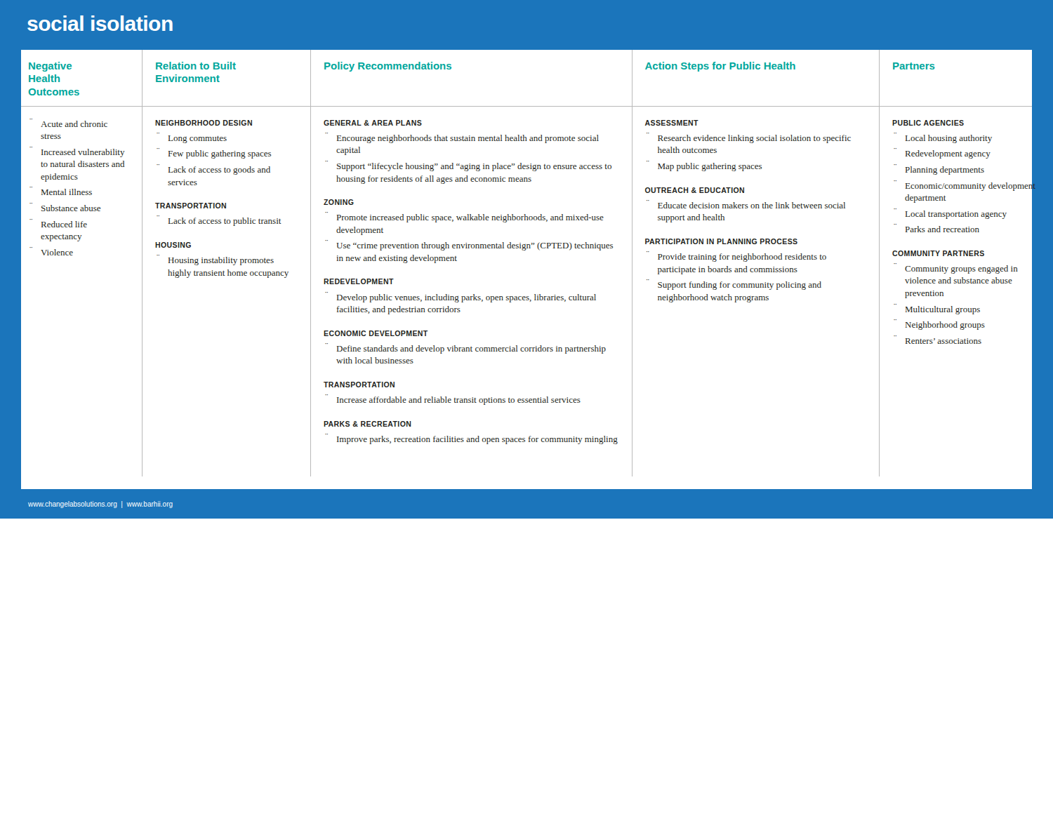social isolation
| Negative Health Outcomes | Relation to Built Environment | Policy Recommendations | Action Steps for Public Health | Partners |
| --- | --- | --- | --- | --- |
| Acute and chronic stress Increased vulnerability to natural disasters and epidemics Mental illness Substance abuse Reduced life expectancy Violence | Neighborhood Design Long commutes Few public gathering spaces Lack of access to goods and services Transportation Lack of access to public transit Housing Housing instability promotes highly transient home occupancy | General & Area Plans Encourage neighborhoods that sustain mental health and promote social capital Support “lifecycle housing” and “aging in place” design to ensure access to housing for residents of all ages and economic means Zoning Promote increased public space, walkable neighborhoods, and mixed-use development Use “crime prevention through environmental design” (CPTED) techniques in new and existing development Redevelopment Develop public venues, including parks, open spaces, libraries, cultural facilities, and pedestrian corridors Economic Development Define standards and develop vibrant commercial corridors in partnership with local businesses Transportation Increase affordable and reliable transit options to essential services Parks & Recreation Improve parks, recreation facilities and open spaces for community mingling | Assessment Research evidence linking social isolation to specific health outcomes Map public gathering spaces Outreach & Education Educate decision makers on the link between social support and health Participation in Planning Process Provide training for neighborhood residents to participate in boards and commissions Support funding for community policing and neighborhood watch programs | Public Agencies Local housing authority Redevelopment agency Planning departments Economic/community development department Local transportation agency Parks and recreation Community Partners Community groups engaged in violence and substance abuse prevention Multicultural groups Neighborhood groups Renters’ associations |
www.changelabsolutions.org | www.barhii.org